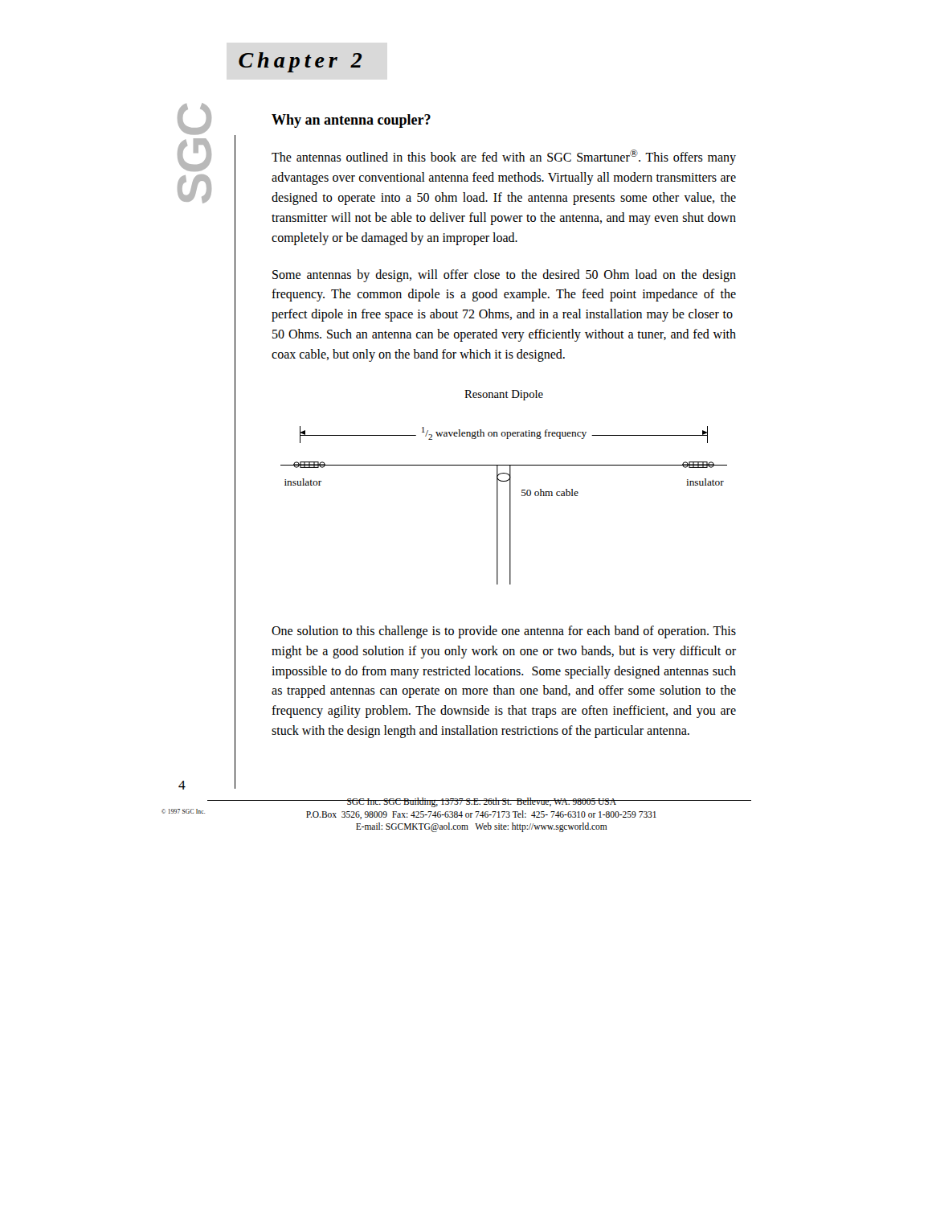SGC
Chapter 2
Why an antenna coupler?
The antennas outlined in this book are fed with an SGC Smartuner®. This offers many advantages over conventional antenna feed methods. Virtually all modern transmitters are designed to operate into a 50 ohm load. If the antenna presents some other value, the transmitter will not be able to deliver full power to the antenna, and may even shut down completely or be damaged by an improper load.
Some antennas by design, will offer close to the desired 50 Ohm load on the design frequency. The common dipole is a good example. The feed point impedance of the perfect dipole in free space is about 72 Ohms, and in a real installation may be closer to 50 Ohms. Such an antenna can be operated very efficiently without a tuner, and fed with coax cable, but only on the band for which it is designed.
Resonant Dipole
1/2 wavelength on operating frequency
insulator
insulator
50 ohm cable
One solution to this challenge is to provide one antenna for each band of operation. This might be a good solution if you only work on one or two bands, but is very difficult or impossible to do from many restricted locations. Some specially designed antennas such as trapped antennas can operate on more than one band, and offer some solution to the frequency agility problem. The downside is that traps are often inefficient, and you are stuck with the design length and installation restrictions of the particular antenna.
4
© 1997 SGC Inc.
SGC Inc. SGC Building, 13737 S.E. 26th St. Bellevue, WA. 98005 USA
P.O.Box 3526, 98009 Fax: 425-746-6384 or 746-7173 Tel: 425- 746-6310 or 1-800-259 7331
E-mail: SGCMKTG@aol.com Web site: http://www.sgcworld.com